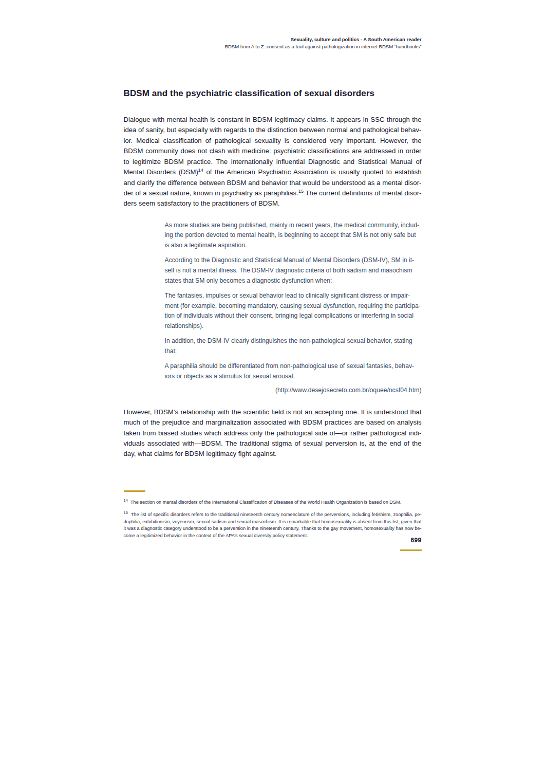Sexuality, culture and politics - A South American reader
BDSM from A to Z: consent as a tool against pathologization in internet BDSM “handbooks”
BDSM and the psychiatric classification of sexual disorders
Dialogue with mental health is constant in BDSM legitimacy claims. It appears in SSC through the idea of sanity, but especially with regards to the distinction between normal and pathological behavior. Medical classification of pathological sexuality is considered very important. However, the BDSM community does not clash with medicine: psychiatric classifications are addressed in order to legitimize BDSM practice. The internationally influential Diagnostic and Statistical Manual of Mental Disorders (DSM)14 of the American Psychiatric Association is usually quoted to establish and clarify the difference between BDSM and behavior that would be understood as a mental disorder of a sexual nature, known in psychiatry as paraphilias.15 The current definitions of mental disorders seem satisfactory to the practitioners of BDSM.
As more studies are being published, mainly in recent years, the medical community, including the portion devoted to mental health, is beginning to accept that SM is not only safe but is also a legitimate aspiration.
According to the Diagnostic and Statistical Manual of Mental Disorders (DSM-IV), SM in itself is not a mental illness. The DSM-IV diagnostic criteria of both sadism and masochism states that SM only becomes a diagnostic dysfunction when:
The fantasies, impulses or sexual behavior lead to clinically significant distress or impairment (for example, becoming mandatory, causing sexual dysfunction, requiring the participation of individuals without their consent, bringing legal complications or interfering in social relationships).
In addition, the DSM-IV clearly distinguishes the non-pathological sexual behavior, stating that:
A paraphilia should be differentiated from non-pathological use of sexual fantasies, behaviors or objects as a stimulus for sexual arousal.
(http://www.desejosecreto.com.br/oquee/ncsf04.htm)
However, BDSM’s relationship with the scientific field is not an accepting one. It is understood that much of the prejudice and marginalization associated with BDSM practices are based on analysis taken from biased studies which address only the pathological side of—or rather pathological individuals associated with—BDSM. The traditional stigma of sexual perversion is, at the end of the day, what claims for BDSM legitimacy fight against.
14 The section on mental disorders of the International Classification of Diseases of the World Health Organization is based on DSM.
15 The list of specific disorders refers to the traditional nineteenth century nomenclature of the perversions, including fetishism, zoophilia, pedophilia, exhibitionism, voyeurism, sexual sadism and sexual masochism. It is remarkable that homosexuality is absent from this list, given that it was a diagnostic category understood to be a perversion in the nineteenth century. Thanks to the gay movement, homosexuality has now become a legitimized behavior in the context of the APA’s sexual diversity policy statement.
699